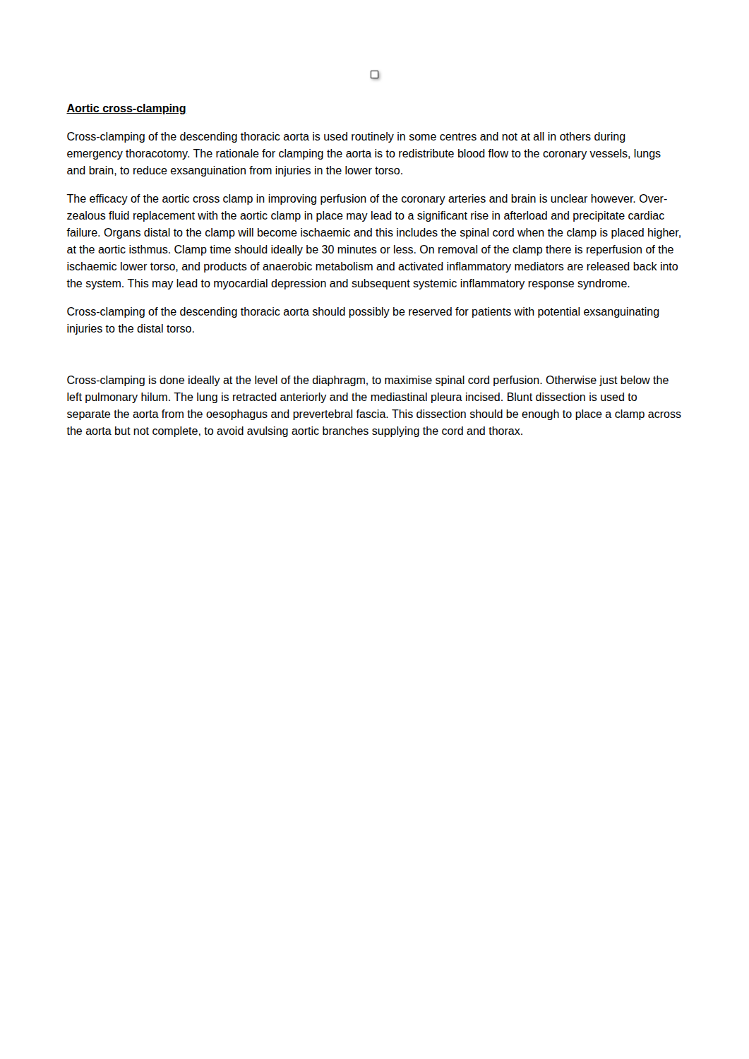Aortic cross-clamping
Cross-clamping of the descending thoracic aorta is used routinely in some centres and not at all in others during emergency thoracotomy. The rationale for clamping the aorta is to redistribute blood flow to the coronary vessels, lungs and brain, to reduce exsanguination from injuries in the lower torso.
The efficacy of the aortic cross clamp in improving perfusion of the coronary arteries and brain is unclear however. Over-zealous fluid replacement with the aortic clamp in place may lead to a significant rise in afterload and precipitate cardiac failure. Organs distal to the clamp will become ischaemic and this includes the spinal cord when the clamp is placed higher, at the aortic isthmus. Clamp time should ideally be 30 minutes or less. On removal of the clamp there is reperfusion of the ischaemic lower torso, and products of anaerobic metabolism and activated inflammatory mediators are released back into the system. This may lead to myocardial depression and subsequent systemic inflammatory response syndrome.
Cross-clamping of the descending thoracic aorta should possibly be reserved for patients with potential exsanguinating injuries to the distal torso.
Cross-clamping is done ideally at the level of the diaphragm, to maximise spinal cord perfusion. Otherwise just below the left pulmonary hilum. The lung is retracted anteriorly and the mediastinal pleura incised. Blunt dissection is used to separate the aorta from the oesophagus and prevertebral fascia. This dissection should be enough to place a clamp across the aorta but not complete, to avoid avulsing aortic branches supplying the cord and thorax.